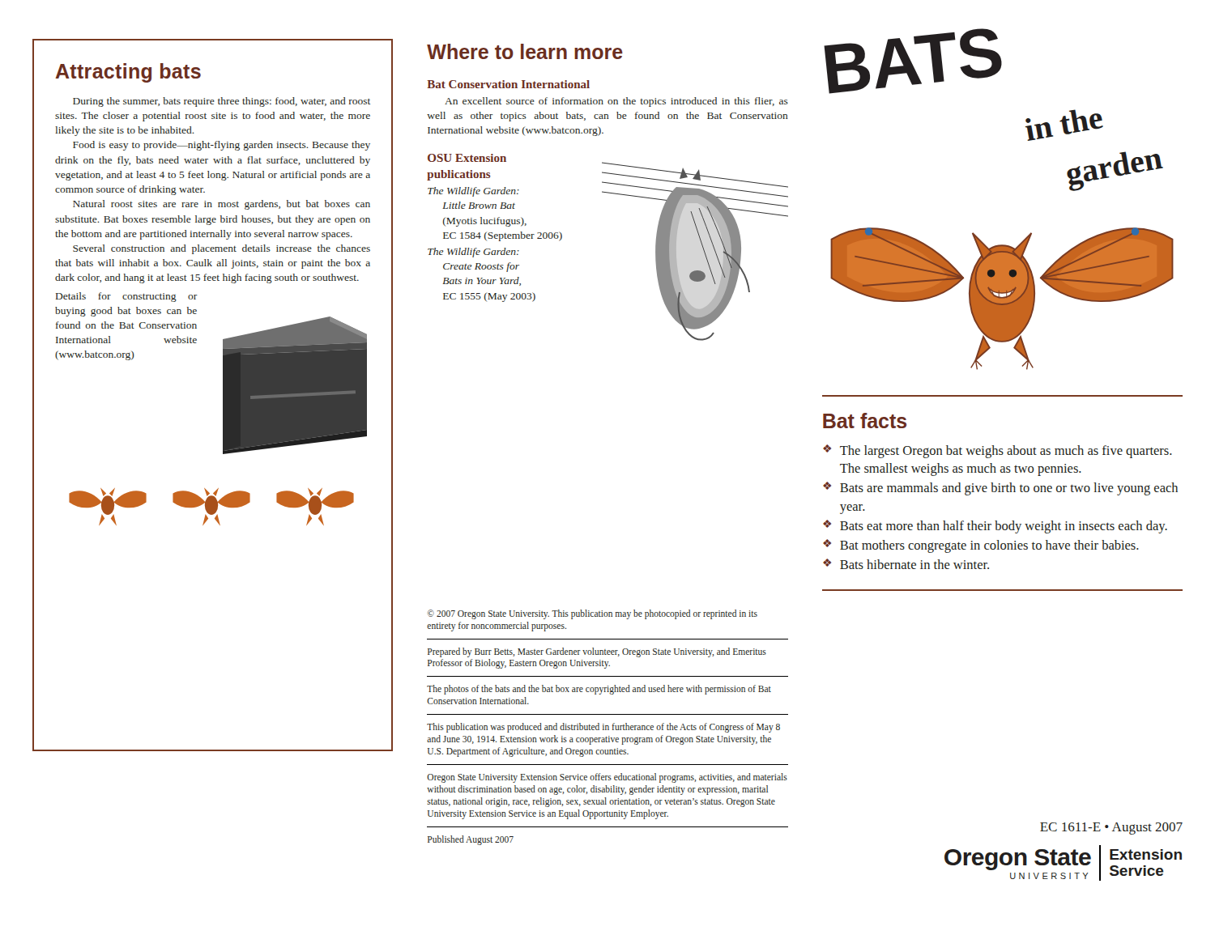Attracting bats
During the summer, bats require three things: food, water, and roost sites. The closer a potential roost site is to food and water, the more likely the site is to be inhabited.
Food is easy to provide—night-flying garden insects. Because they drink on the fly, bats need water with a flat surface, uncluttered by vegetation, and at least 4 to 5 feet long. Natural or artificial ponds are a common source of drinking water.
Natural roost sites are rare in most gardens, but bat boxes can substitute. Bat boxes resemble large bird houses, but they are open on the bottom and are partitioned internally into several narrow spaces.
Several construction and placement details increase the chances that bats will inhabit a box. Caulk all joints, stain or paint the box a dark color, and hang it at least 15 feet high facing south or southwest.
Details for constructing or buying good bat boxes can be found on the Bat Conservation International website (www.batcon.org)
Where to learn more
Bat Conservation International
An excellent source of information on the topics introduced in this flier, as well as other topics about bats, can be found on the Bat Conservation International website (www.batcon.org).
OSU Extension
publications
The Wildlife Garden: Little Brown Bat(Myotis lucifugus), EC 1584 (September 2006)
The Wildlife Garden: Create Roosts for Bats in Your Yard, EC 1555 (May 2003)
© 2007 Oregon State University. This publication may be photocopied or reprinted in its entirety for noncommercial purposes.
Prepared by Burr Betts, Master Gardener volunteer, Oregon State University, and Emeritus Professor of Biology, Eastern Oregon University.
The photos of the bats and the bat box are copyrighted and used here with permission of Bat Conservation International.
This publication was produced and distributed in furtherance of the Acts of Congress of May 8 and June 30, 1914. Extension work is a cooperative program of Oregon State University, the U.S. Department of Agriculture, and Oregon counties.
Oregon State University Extension Service offers educational programs, activities, and materials without discrimination based on age, color, disability, gender identity or expression, marital status, national origin, race, religion, sex, sexual orientation, or veteran’s status. Oregon State University Extension Service is an Equal Opportunity Employer.
Published August 2007
BATS in the garden
Bat facts
The largest Oregon bat weighs about as much as five quarters. The smallest weighs as much as two pennies.
Bats are mammals and give birth to one or two live young each year.
Bats eat more than half their body weight in insects each day.
Bat mothers congregate in colonies to have their babies.
Bats hibernate in the winter.
EC 1611-E • August 2007
Oregon State UNIVERSITY
Extension
Service